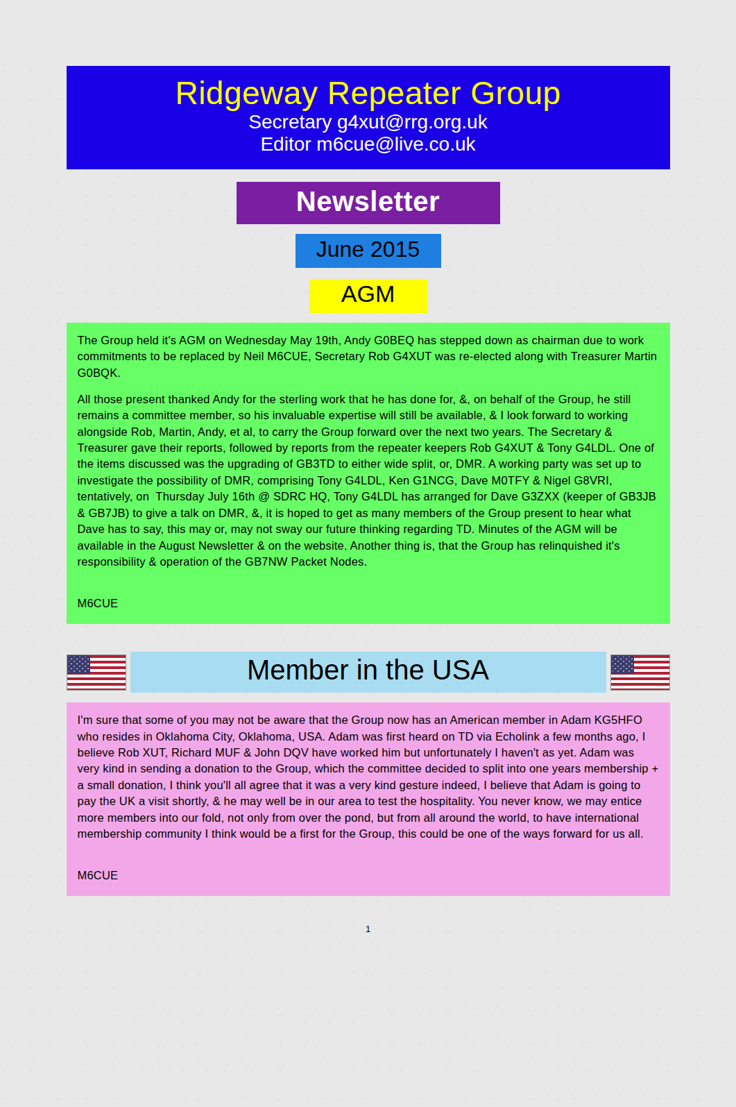Ridgeway Repeater Group
Secretary g4xut@rrg.org.uk
Editor m6cue@live.co.uk
Newsletter
June 2015
AGM
The Group held it's AGM on Wednesday May 19th, Andy G0BEQ has stepped down as chairman due to work commitments to be replaced by Neil M6CUE, Secretary Rob G4XUT was re-elected along with Treasurer Martin G0BQK.
All those present thanked Andy for the sterling work that he has done for, &, on behalf of the Group, he still remains a committee member, so his invaluable expertise will still be available, & I look forward to working alongside Rob, Martin, Andy, et al, to carry the Group forward over the next two years. The Secretary & Treasurer gave their reports, followed by reports from the repeater keepers Rob G4XUT & Tony G4LDL. One of the items discussed was the upgrading of GB3TD to either wide split, or, DMR. A working party was set up to investigate the possibility of DMR, comprising Tony G4LDL, Ken G1NCG, Dave M0TFY & Nigel G8VRI, tentatively, on Thursday July 16th @ SDRC HQ, Tony G4LDL has arranged for Dave G3ZXX (keeper of GB3JB & GB7JB) to give a talk on DMR, &, it is hoped to get as many members of the Group present to hear what Dave has to say, this may or, may not sway our future thinking regarding TD. Minutes of the AGM will be available in the August Newsletter & on the website. Another thing is, that the Group has relinquished it's responsibility & operation of the GB7NW Packet Nodes.
M6CUE
Member in the USA
I'm sure that some of you may not be aware that the Group now has an American member in Adam KG5HFO who resides in Oklahoma City, Oklahoma, USA. Adam was first heard on TD via Echolink a few months ago, I believe Rob XUT, Richard MUF & John DQV have worked him but unfortunately I haven't as yet. Adam was very kind in sending a donation to the Group, which the committee decided to split into one years membership + a small donation, I think you'll all agree that it was a very kind gesture indeed, I believe that Adam is going to pay the UK a visit shortly, & he may well be in our area to test the hospitality. You never know, we may entice more members into our fold, not only from over the pond, but from all around the world, to have international membership community I think would be a first for the Group, this could be one of the ways forward for us all.
M6CUE
1